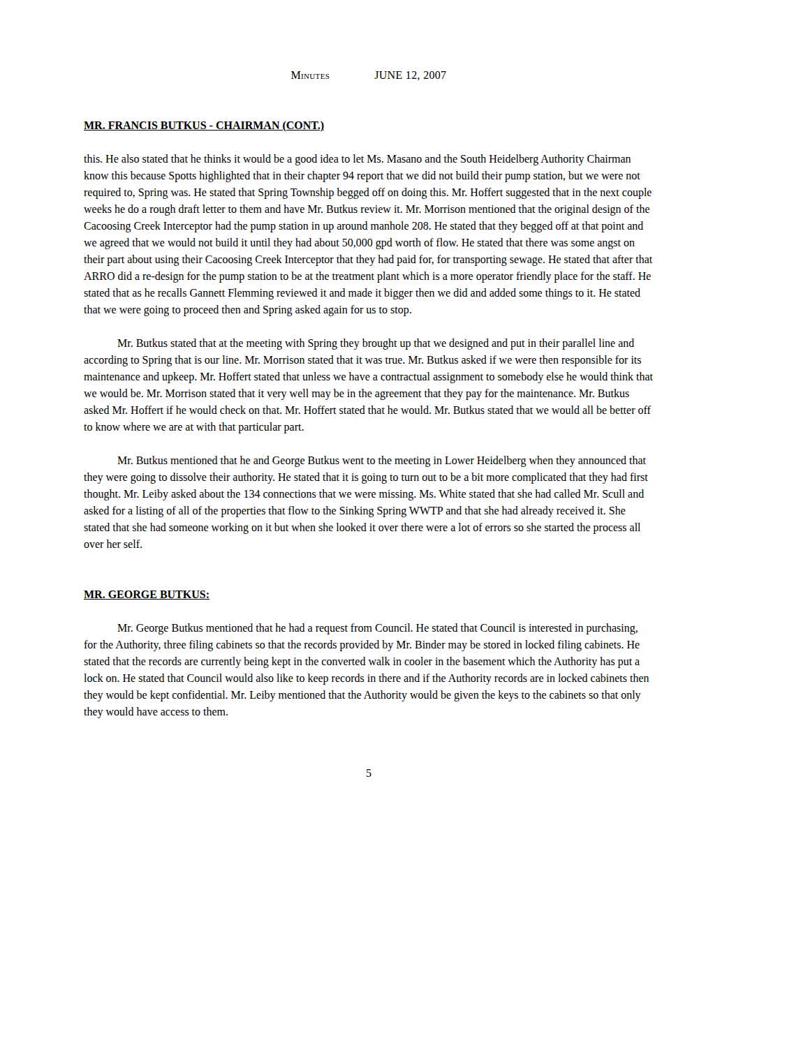Minutes June 12, 2007
Mr. Francis Butkus - Chairman (Cont.)
this. He also stated that he thinks it would be a good idea to let Ms. Masano and the South Heidelberg Authority Chairman know this because Spotts highlighted that in their chapter 94 report that we did not build their pump station, but we were not required to, Spring was. He stated that Spring Township begged off on doing this. Mr. Hoffert suggested that in the next couple weeks he do a rough draft letter to them and have Mr. Butkus review it. Mr. Morrison mentioned that the original design of the Cacoosing Creek Interceptor had the pump station in up around manhole 208. He stated that they begged off at that point and we agreed that we would not build it until they had about 50,000 gpd worth of flow. He stated that there was some angst on their part about using their Cacoosing Creek Interceptor that they had paid for, for transporting sewage. He stated that after that ARRO did a re-design for the pump station to be at the treatment plant which is a more operator friendly place for the staff. He stated that as he recalls Gannett Flemming reviewed it and made it bigger then we did and added some things to it. He stated that we were going to proceed then and Spring asked again for us to stop.
Mr. Butkus stated that at the meeting with Spring they brought up that we designed and put in their parallel line and according to Spring that is our line. Mr. Morrison stated that it was true. Mr. Butkus asked if we were then responsible for its maintenance and upkeep. Mr. Hoffert stated that unless we have a contractual assignment to somebody else he would think that we would be. Mr. Morrison stated that it very well may be in the agreement that they pay for the maintenance. Mr. Butkus asked Mr. Hoffert if he would check on that. Mr. Hoffert stated that he would. Mr. Butkus stated that we would all be better off to know where we are at with that particular part.
Mr. Butkus mentioned that he and George Butkus went to the meeting in Lower Heidelberg when they announced that they were going to dissolve their authority. He stated that it is going to turn out to be a bit more complicated that they had first thought. Mr. Leiby asked about the 134 connections that we were missing. Ms. White stated that she had called Mr. Scull and asked for a listing of all of the properties that flow to the Sinking Spring WWTP and that she had already received it. She stated that she had someone working on it but when she looked it over there were a lot of errors so she started the process all over her self.
Mr. George Butkus:
Mr. George Butkus mentioned that he had a request from Council. He stated that Council is interested in purchasing, for the Authority, three filing cabinets so that the records provided by Mr. Binder may be stored in locked filing cabinets. He stated that the records are currently being kept in the converted walk in cooler in the basement which the Authority has put a lock on. He stated that Council would also like to keep records in there and if the Authority records are in locked cabinets then they would be kept confidential. Mr. Leiby mentioned that the Authority would be given the keys to the cabinets so that only they would have access to them.
5